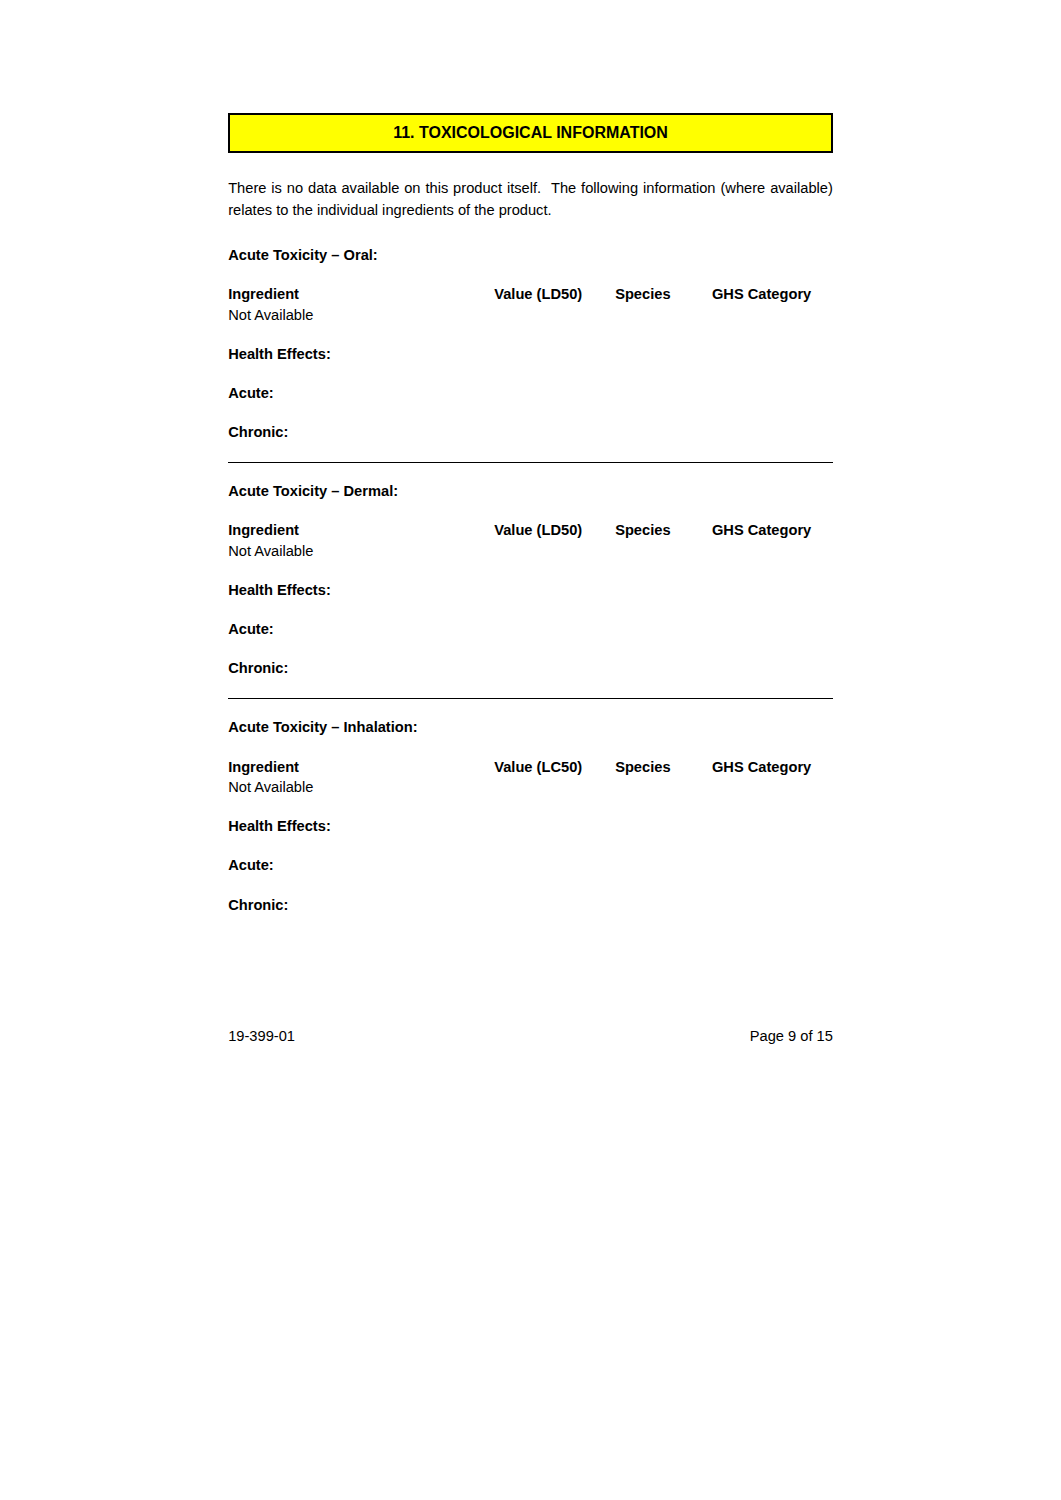11. TOXICOLOGICAL INFORMATION
There is no data available on this product itself. The following information (where available) relates to the individual ingredients of the product.
Acute Toxicity – Oral:
| Ingredient | Value (LD50) | Species | GHS Category |
| --- | --- | --- | --- |
| Not Available | | | |
Health Effects:
Acute:
Chronic:
Acute Toxicity – Dermal:
| Ingredient | Value (LD50) | Species | GHS Category |
| --- | --- | --- | --- |
| Not Available | | | |
Health Effects:
Acute:
Chronic:
Acute Toxicity – Inhalation:
| Ingredient | Value (LC50) | Species | GHS Category |
| --- | --- | --- | --- |
| Not Available | | | |
Health Effects:
Acute:
Chronic:
19-399-01 Page 9 of 15